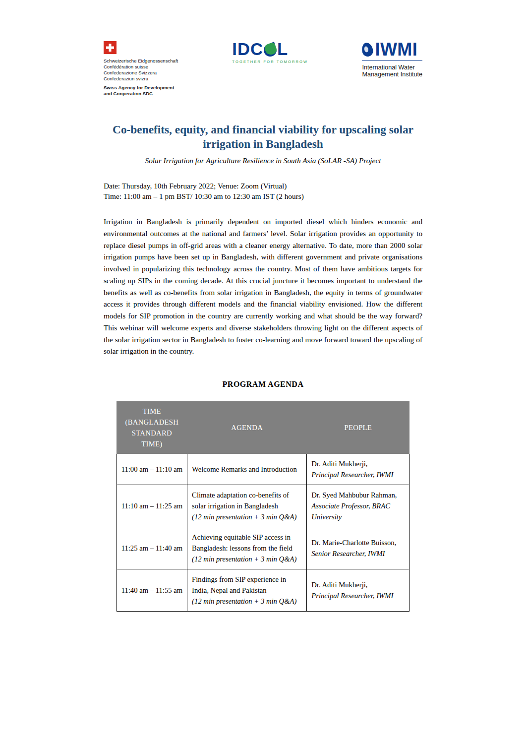Schweizerische Eidgenossenschaft
Confédération suisse
Confederazione Svizzera
Confederaziun svizra
Swiss Agency for Development
and Cooperation SDC
IDC L
TOGETHER FOR TOMORROW
IWMI
International Water
Management Institute
Co-benefits, equity, and financial viability for upscaling solar irrigation in Bangladesh
Solar Irrigation for Agriculture Resilience in South Asia (SoLAR -SA) Project
Date: Thursday, 10th February 2022; Venue: Zoom (Virtual)
Time: 11:00 am – 1 pm BST/ 10:30 am to 12:30 am IST (2 hours)
Irrigation in Bangladesh is primarily dependent on imported diesel which hinders economic and environmental outcomes at the national and farmers’ level. Solar irrigation provides an opportunity to replace diesel pumps in off-grid areas with a cleaner energy alternative. To date, more than 2000 solar irrigation pumps have been set up in Bangladesh, with different government and private organisations involved in popularizing this technology across the country. Most of them have ambitious targets for scaling up SIPs in the coming decade. At this crucial juncture it becomes important to understand the benefits as well as co-benefits from solar irrigation in Bangladesh, the equity in terms of groundwater access it provides through different models and the financial viability envisioned. How the different models for SIP promotion in the country are currently working and what should be the way forward? This webinar will welcome experts and diverse stakeholders throwing light on the different aspects of the solar irrigation sector in Bangladesh to foster co-learning and move forward toward the upscaling of solar irrigation in the country.
PROGRAM AGENDA
| TIME (BANGLADESH STANDARD TIME) | AGENDA | PEOPLE |
| --- | --- | --- |
| 11:00 am – 11:10 am | Welcome Remarks and Introduction | Dr. Aditi Mukherji, Principal Researcher, IWMI |
| 11:10 am – 11:25 am | Climate adaptation co-benefits of solar irrigation in Bangladesh (12 min presentation + 3 min Q&A) | Dr. Syed Mahbubur Rahman, Associate Professor, BRAC University |
| 11:25 am – 11:40 am | Achieving equitable SIP access in Bangladesh: lessons from the field (12 min presentation + 3 min Q&A) | Dr. Marie-Charlotte Buisson, Senior Researcher, IWMI |
| 11:40 am – 11:55 am | Findings from SIP experience in India, Nepal and Pakistan (12 min presentation + 3 min Q&A) | Dr. Aditi Mukherji, Principal Researcher, IWMI |